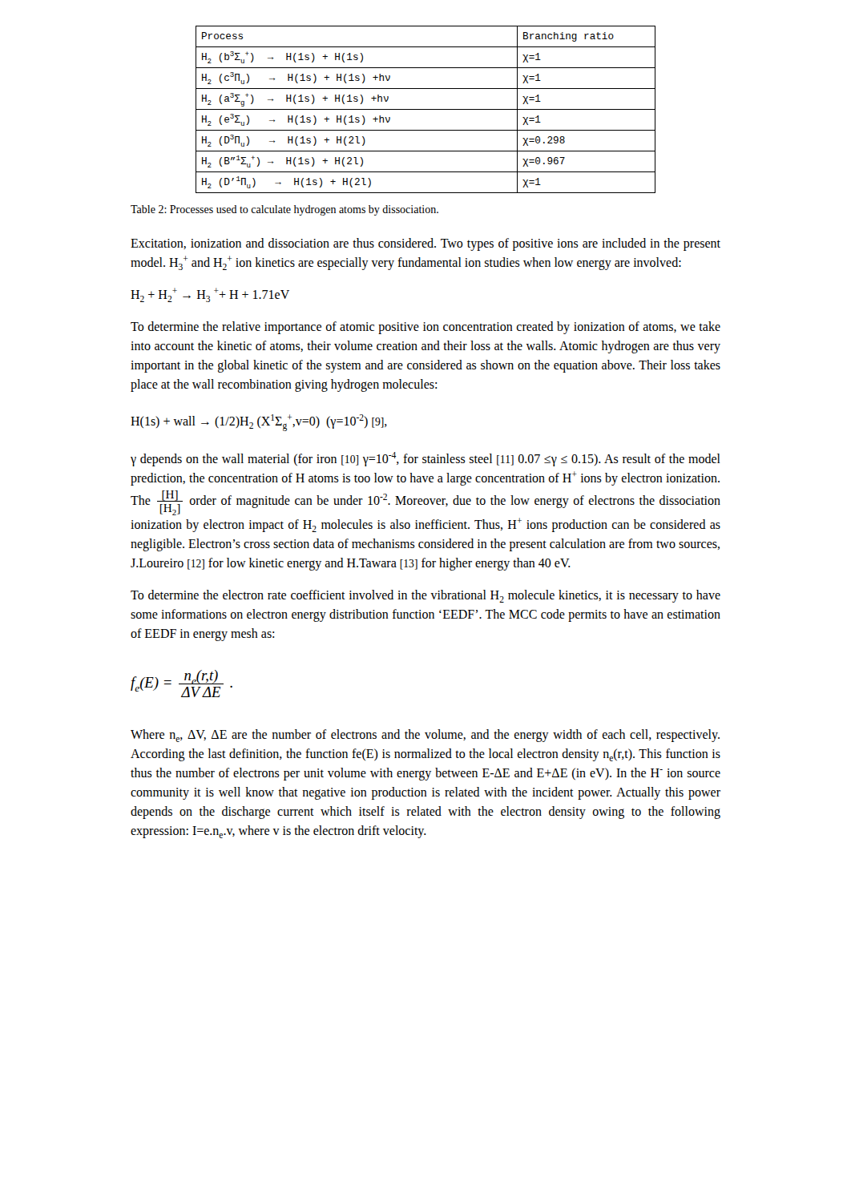| Process | Branching ratio |
| --- | --- |
| H 2 (b 3 Σ u + ) → H(1s) + H(1s) | χ=1 |
| H 2 (c 3 Π u ) → H(1s) + H(1s) +hν | χ=1 |
| H 2 (a 3 Σ g + ) → H(1s) + H(1s) +hν | χ=1 |
| H 2 (e 3 Σ u ) → H(1s) + H(1s) +hν | χ=1 |
| H 2 (D 3 Π u ) → H(1s) + H(2l) | χ=0.298 |
| H 2 (B” 1 Σ u + ) → H(1s) + H(2l) | χ=0.967 |
| H 2 (D’ 1 Π u ) → H(1s) + H(2l) | χ=1 |
Table 2: Processes used to calculate hydrogen atoms by dissociation.
Excitation, ionization and dissociation are thus considered. Two types of positive ions are included in the present model. H3+ and H2+ ion kinetics are especially very fundamental ion studies when low energy are involved:
H2 + H2+ → H3 ++ H + 1.71eV
To determine the relative importance of atomic positive ion concentration created by ionization of atoms, we take into account the kinetic of atoms, their volume creation and their loss at the walls. Atomic hydrogen are thus very important in the global kinetic of the system and are considered as shown on the equation above. Their loss takes place at the wall recombination giving hydrogen molecules:
H(1s) + wall → (1/2)H2 (X1Σg+,v=0) (γ=10-2) [9],
γ depends on the wall material (for iron [10] γ=10-4, for stainless steel [11] 0.07 ≤γ ≤ 0.15). As result of the model prediction, the concentration of H atoms is too low to have a large concentration of H+ ions by electron ionization. The [H][H2] order of magnitude can be under 10-2. Moreover, due to the low energy of electrons the dissociation ionization by electron impact of H2 molecules is also inefficient. Thus, H+ ions production can be considered as negligible. Electron’s cross section data of mechanisms considered in the present calculation are from two sources, J.Loureiro [12] for low kinetic energy and H.Tawara [13] for higher energy than 40 eV.
To determine the electron rate coefficient involved in the vibrational H2 molecule kinetics, it is necessary to have some informations on electron energy distribution function ‘EEDF’. The MCC code permits to have an estimation of EEDF in energy mesh as:
fe(E) = ne(r,t) ΔV ΔE .
Where ne, ΔV, ΔE are the number of electrons and the volume, and the energy width of each cell, respectively. According the last definition, the function fe(E) is normalized to the local electron density ne(r,t). This function is thus the number of electrons per unit volume with energy between E-ΔE and E+ΔE (in eV). In the H- ion source community it is well know that negative ion production is related with the incident power. Actually this power depends on the discharge current which itself is related with the electron density owing to the following expression: I=e.ne.v, where v is the electron drift velocity.